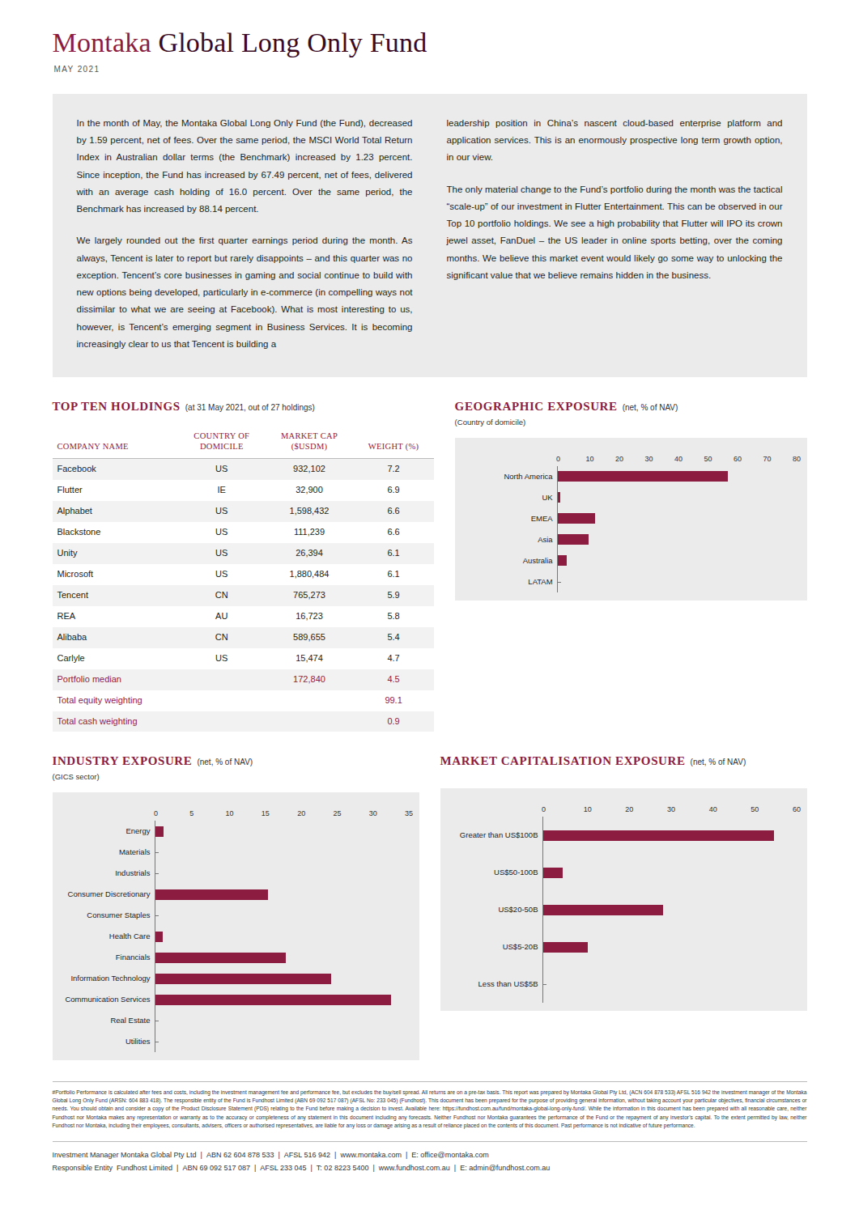Montaka Global Long Only Fund
MAY 2021
In the month of May, the Montaka Global Long Only Fund (the Fund), decreased by 1.59 percent, net of fees. Over the same period, the MSCI World Total Return Index in Australian dollar terms (the Benchmark) increased by 1.23 percent. Since inception, the Fund has increased by 67.49 percent, net of fees, delivered with an average cash holding of 16.0 percent. Over the same period, the Benchmark has increased by 88.14 percent.
We largely rounded out the first quarter earnings period during the month. As always, Tencent is later to report but rarely disappoints – and this quarter was no exception. Tencent’s core businesses in gaming and social continue to build with new options being developed, particularly in e-commerce (in compelling ways not dissimilar to what we are seeing at Facebook). What is most interesting to us, however, is Tencent’s emerging segment in Business Services. It is becoming increasingly clear to us that Tencent is building a
leadership position in China’s nascent cloud-based enterprise platform and application services. This is an enormously prospective long term growth option, in our view.
The only material change to the Fund’s portfolio during the month was the tactical “scale-up” of our investment in Flutter Entertainment. This can be observed in our Top 10 portfolio holdings. We see a high probability that Flutter will IPO its crown jewel asset, FanDuel – the US leader in online sports betting, over the coming months. We believe this market event would likely go some way to unlocking the significant value that we believe remains hidden in the business.
TOP TEN HOLDINGS
(at 31 May 2021, out of 27 holdings)
| COMPANY NAME | COUNTRY OF DOMICILE | MARKET CAP ($USDM) | WEIGHT (%) |
| --- | --- | --- | --- |
| Facebook | US | 932,102 | 7.2 |
| Flutter | IE | 32,900 | 6.9 |
| Alphabet | US | 1,598,432 | 6.6 |
| Blackstone | US | 111,239 | 6.6 |
| Unity | US | 26,394 | 6.1 |
| Microsoft | US | 1,880,484 | 6.1 |
| Tencent | CN | 765,273 | 5.9 |
| REA | AU | 16,723 | 5.8 |
| Alibaba | CN | 589,655 | 5.4 |
| Carlyle | US | 15,474 | 4.7 |
| Portfolio median | | 172,840 | 4.5 |
| Total equity weighting | | | 99.1 |
| Total cash weighting | | | 0.9 |
GEOGRAPHIC EXPOSURE
(net, % of NAV)
(Country of domicile)
01020304050607080
North America
UK
EMEA
Asia
Australia
LATAM
INDUSTRY EXPOSURE
(net, % of NAV)
(GICS sector)
05101520253035
Energy
Materials
Industrials
Consumer Discretionary
Consumer Staples
Health Care
Financials
Information Technology
Communication Services
Real Estate
Utilities
MARKET CAPITALISATION EXPOSURE
(net, % of NAV)
0102030405060
Greater than US$100B
US$50-100B
US$20-50B
US$5-20B
Less than US$5B
#Portfolio Performance is calculated after fees and costs, including the investment management fee and performance fee, but excludes the buy/sell spread. All returns are on a pre-tax basis. This report was prepared by Montaka Global Pty Ltd, (ACN 604 878 533) AFSL 516 942 the investment manager of the Montaka Global Long Only Fund (ARSN: 604 883 418). The responsible entity of the Fund is Fundhost Limited (ABN 69 092 517 087) (AFSL No: 233 045) (Fundhost). This document has been prepared for the purpose of providing general information, without taking account your particular objectives, financial circumstances or needs. You should obtain and consider a copy of the Product Disclosure Statement (PDS) relating to the Fund before making a decision to invest. Available here: https://fundhost.com.au/fund/montaka-global-long-only-fund/. While the information in this document has been prepared with all reasonable care, neither Fundhost nor Montaka makes any representation or warranty as to the accuracy or completeness of any statement in this document including any forecasts. Neither Fundhost nor Montaka guarantees the performance of the Fund or the repayment of any investor’s capital. To the extent permitted by law, neither Fundhost nor Montaka, including their employees, consultants, advisers, officers or authorised representatives, are liable for any loss or damage arising as a result of reliance placed on the contents of this document. Past performance is not indicative of future performance.
Investment Manager Montaka Global Pty Ltd | ABN 62 604 878 533 | AFSL 516 942 | www.montaka.com | E: office@montaka.com
Responsible Entity Fundhost Limited | ABN 69 092 517 087 | AFSL 233 045 | T: 02 8223 5400 | www.fundhost.com.au | E: admin@fundhost.com.au